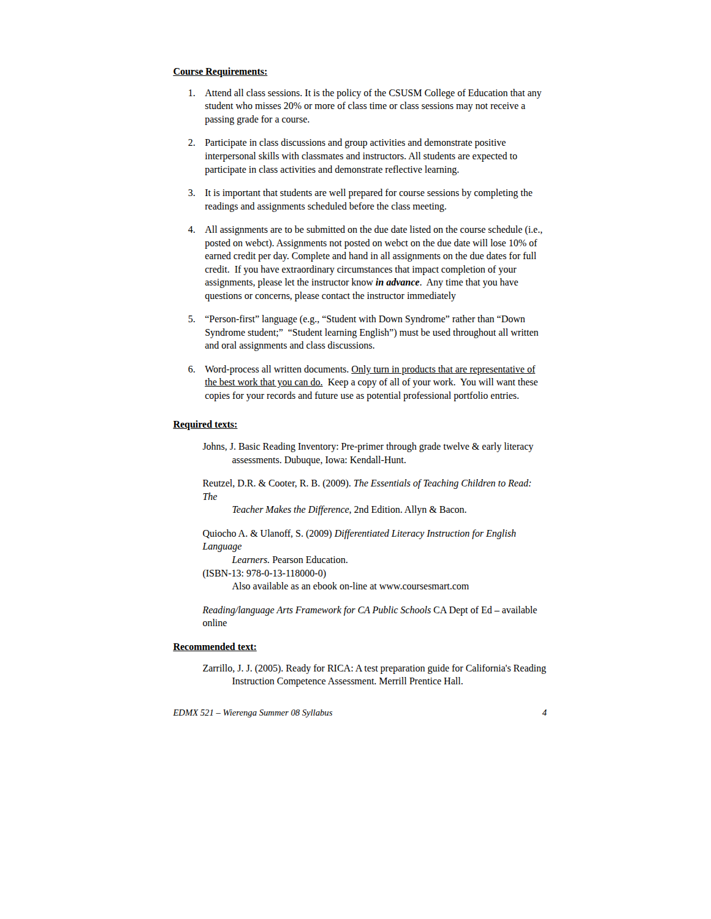Course Requirements:
Attend all class sessions. It is the policy of the CSUSM College of Education that any student who misses 20% or more of class time or class sessions may not receive a passing grade for a course.
Participate in class discussions and group activities and demonstrate positive interpersonal skills with classmates and instructors. All students are expected to participate in class activities and demonstrate reflective learning.
It is important that students are well prepared for course sessions by completing the readings and assignments scheduled before the class meeting.
All assignments are to be submitted on the due date listed on the course schedule (i.e., posted on webct). Assignments not posted on webct on the due date will lose 10% of earned credit per day. Complete and hand in all assignments on the due dates for full credit. If you have extraordinary circumstances that impact completion of your assignments, please let the instructor know in advance. Any time that you have questions or concerns, please contact the instructor immediately
“Person-first” language (e.g., “Student with Down Syndrome” rather than “Down Syndrome student;” “Student learning English”) must be used throughout all written and oral assignments and class discussions.
Word-process all written documents. Only turn in products that are representative of the best work that you can do. Keep a copy of all of your work. You will want these copies for your records and future use as potential professional portfolio entries.
Required texts:
Johns, J. Basic Reading Inventory: Pre-primer through grade twelve & early literacy assessments. Dubuque, Iowa: Kendall-Hunt.
Reutzel, D.R. & Cooter, R. B. (2009). The Essentials of Teaching Children to Read: The Teacher Makes the Difference, 2nd Edition. Allyn & Bacon.
Quiocho A. & Ulanoff, S. (2009) Differentiated Literacy Instruction for English Language Learners. Pearson Education. (ISBN-13: 978-0-13-118000-0) Also available as an ebook on-line at www.coursesmart.com
Reading/language Arts Framework for CA Public Schools CA Dept of Ed – available online
Recommended text:
Zarrillo, J. J. (2005). Ready for RICA: A test preparation guide for California's Reading Instruction Competence Assessment. Merrill Prentice Hall.
EDMX 521 – Wierenga Summer 08 Syllabus 4